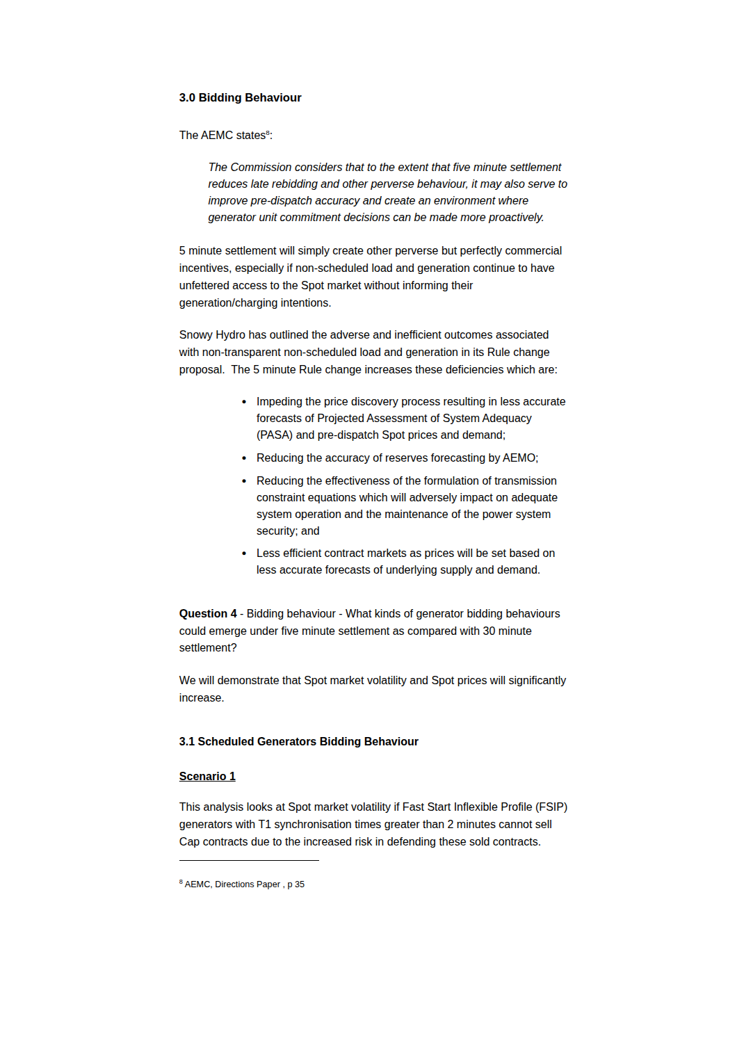3.0 Bidding Behaviour
The AEMC states8:
The Commission considers that to the extent that five minute settlement reduces late rebidding and other perverse behaviour, it may also serve to improve pre-dispatch accuracy and create an environment where generator unit commitment decisions can be made more proactively.
5 minute settlement will simply create other perverse but perfectly commercial incentives, especially if non-scheduled load and generation continue to have unfettered access to the Spot market without informing their generation/charging intentions.
Snowy Hydro has outlined the adverse and inefficient outcomes associated with non-transparent non-scheduled load and generation in its Rule change proposal. The 5 minute Rule change increases these deficiencies which are:
Impeding the price discovery process resulting in less accurate forecasts of Projected Assessment of System Adequacy (PASA) and pre-dispatch Spot prices and demand;
Reducing the accuracy of reserves forecasting by AEMO;
Reducing the effectiveness of the formulation of transmission constraint equations which will adversely impact on adequate system operation and the maintenance of the power system security; and
Less efficient contract markets as prices will be set based on less accurate forecasts of underlying supply and demand.
Question 4 - Bidding behaviour - What kinds of generator bidding behaviours could emerge under five minute settlement as compared with 30 minute settlement?
We will demonstrate that Spot market volatility and Spot prices will significantly increase.
3.1 Scheduled Generators Bidding Behaviour
Scenario 1
This analysis looks at Spot market volatility if Fast Start Inflexible Profile (FSIP) generators with T1 synchronisation times greater than 2 minutes cannot sell Cap contracts due to the increased risk in defending these sold contracts.
8 AEMC, Directions Paper , p 35